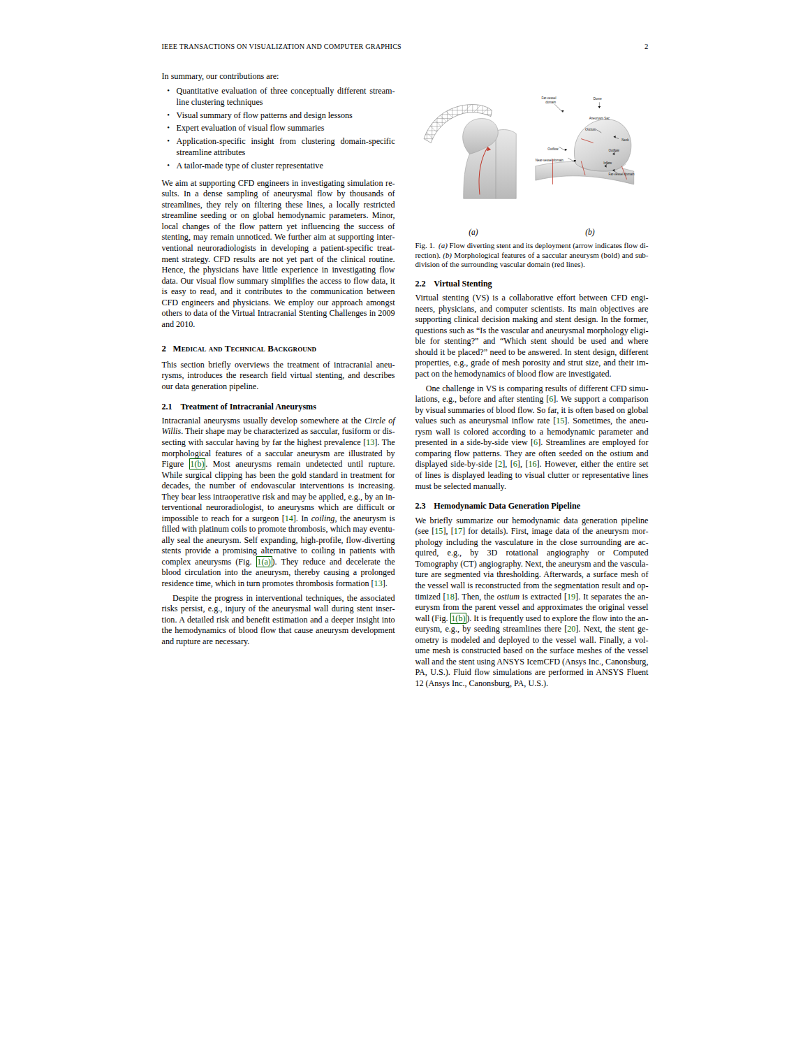IEEE Transactions on Visualization and Computer Graphics
2
In summary, our contributions are:
Quantitative evaluation of three conceptually different streamline clustering techniques
Visual summary of flow patterns and design lessons
Expert evaluation of visual flow summaries
Application-specific insight from clustering domain-specific streamline attributes
A tailor-made type of cluster representative
We aim at supporting CFD engineers in investigating simulation results. In a dense sampling of aneurysmal flow by thousands of streamlines, they rely on filtering these lines, a locally restricted streamline seeding or on global hemodynamic parameters. Minor, local changes of the flow pattern yet influencing the success of stenting, may remain unnoticed. We further aim at supporting interventional neuroradiologists in developing a patient-specific treatment strategy. CFD results are not yet part of the clinical routine. Hence, the physicians have little experience in investigating flow data. Our visual flow summary simplifies the access to flow data, it is easy to read, and it contributes to the communication between CFD engineers and physicians. We employ our approach amongst others to data of the Virtual Intracranial Stenting Challenges in 2009 and 2010.
2 Medical and Technical Background
This section briefly overviews the treatment of intracranial aneurysms, introduces the research field virtual stenting, and describes our data generation pipeline.
2.1 Treatment of Intracranial Aneurysms
Intracranial aneurysms usually develop somewhere at the Circle of Willis. Their shape may be characterized as saccular, fusiform or dissecting with saccular having by far the highest prevalence [13]. The morphological features of a saccular aneurysm are illustrated by Figure 1(b). Most aneurysms remain undetected until rupture. While surgical clipping has been the gold standard in treatment for decades, the number of endovascular interventions is increasing. They bear less intraoperative risk and may be applied, e.g., by an interventional neuroradiologist, to aneurysms which are difficult or impossible to reach for a surgeon [14]. In coiling, the aneurysm is filled with platinum coils to promote thrombosis, which may eventually seal the aneurysm. Self expanding, high-profile, flow-diverting stents provide a promising alternative to coiling in patients with complex aneurysms (Fig. 1(a)). They reduce and decelerate the blood circulation into the aneurysm, thereby causing a prolonged residence time, which in turn promotes thrombosis formation [13].
Despite the progress in interventional techniques, the associated risks persist, e.g., injury of the aneurysmal wall during stent insertion. A detailed risk and benefit estimation and a deeper insight into the hemodynamics of blood flow that cause aneurysm development and rupture are necessary.
Far-vessel domain Dome Aneurysm Sac Neck Outflow Near-vessel domain Outflow Inflow Far-vessel domain Ostium
(a) (b)
Fig. 1. (a) Flow diverting stent and its deployment (arrow indicates flow direction). (b) Morphological features of a saccular aneurysm (bold) and subdivision of the surrounding vascular domain (red lines).
2.2 Virtual Stenting
Virtual stenting (VS) is a collaborative effort between CFD engineers, physicians, and computer scientists. Its main objectives are supporting clinical decision making and stent design. In the former, questions such as “Is the vascular and aneurysmal morphology eligible for stenting?” and “Which stent should be used and where should it be placed?” need to be answered. In stent design, different properties, e.g., grade of mesh porosity and strut size, and their impact on the hemodynamics of blood flow are investigated.
One challenge in VS is comparing results of different CFD simulations, e.g., before and after stenting [6]. We support a comparison by visual summaries of blood flow. So far, it is often based on global values such as aneurysmal inflow rate [15]. Sometimes, the aneurysm wall is colored according to a hemodynamic parameter and presented in a side-by-side view [6]. Streamlines are employed for comparing flow patterns. They are often seeded on the ostium and displayed side-by-side [2], [6], [16]. However, either the entire set of lines is displayed leading to visual clutter or representative lines must be selected manually.
2.3 Hemodynamic Data Generation Pipeline
We briefly summarize our hemodynamic data generation pipeline (see [15], [17] for details). First, image data of the aneurysm morphology including the vasculature in the close surrounding are acquired, e.g., by 3D rotational angiography or Computed Tomography (CT) angiography. Next, the aneurysm and the vasculature are segmented via thresholding. Afterwards, a surface mesh of the vessel wall is reconstructed from the segmentation result and optimized [18]. Then, the ostium is extracted [19]. It separates the aneurysm from the parent vessel and approximates the original vessel wall (Fig. 1(b)). It is frequently used to explore the flow into the aneurysm, e.g., by seeding streamlines there [20]. Next, the stent geometry is modeled and deployed to the vessel wall. Finally, a volume mesh is constructed based on the surface meshes of the vessel wall and the stent using ANSYS IcemCFD (Ansys Inc., Canonsburg, PA, U.S.). Fluid flow simulations are performed in ANSYS Fluent 12 (Ansys Inc., Canonsburg, PA, U.S.).